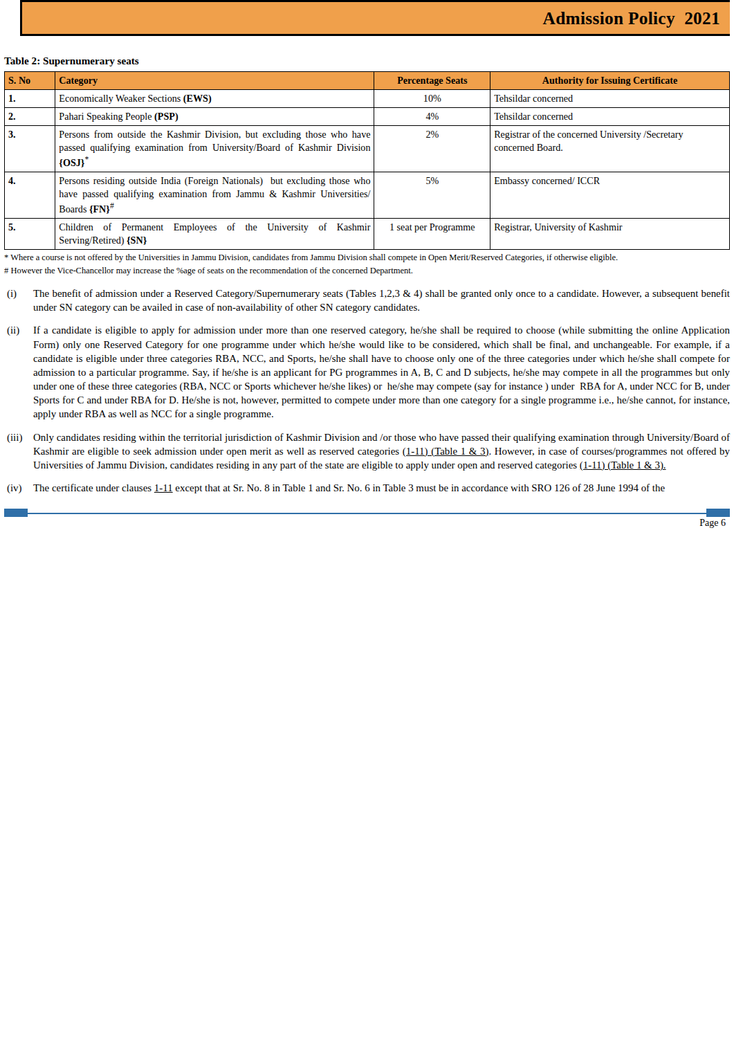Admission Policy 2021
Table 2: Supernumerary seats
| S. No | Category | Percentage Seats | Authority for Issuing Certificate |
| --- | --- | --- | --- |
| 1. | Economically Weaker Sections (EWS) | 10% | Tehsildar concerned |
| 2. | Pahari Speaking People (PSP) | 4% | Tehsildar concerned |
| 3. | Persons from outside the Kashmir Division, but excluding those who have passed qualifying examination from University/Board of Kashmir Division {OSJ} * | 2% | Registrar of the concerned University /Secretary concerned Board. |
| 4. | Persons residing outside India (Foreign Nationals) but excluding those who have passed qualifying examination from Jammu & Kashmir Universities/ Boards {FN} # | 5% | Embassy concerned/ ICCR |
| 5. | Children of Permanent Employees of the University of Kashmir Serving/Retired) {SN} | 1 seat per Programme | Registrar, University of Kashmir |
* Where a course is not offered by the Universities in Jammu Division, candidates from Jammu Division shall compete in Open Merit/Reserved Categories, if otherwise eligible.
# However the Vice-Chancellor may increase the %age of seats on the recommendation of the concerned Department.
(i) The benefit of admission under a Reserved Category/Supernumerary seats (Tables 1,2,3 & 4) shall be granted only once to a candidate. However, a subsequent benefit under SN category can be availed in case of non-availability of other SN category candidates.
(ii) If a candidate is eligible to apply for admission under more than one reserved category, he/she shall be required to choose (while submitting the online Application Form) only one Reserved Category for one programme under which he/she would like to be considered, which shall be final, and unchangeable. For example, if a candidate is eligible under three categories RBA, NCC, and Sports, he/she shall have to choose only one of the three categories under which he/she shall compete for admission to a particular programme. Say, if he/she is an applicant for PG programmes in A, B, C and D subjects, he/she may compete in all the programmes but only under one of these three categories (RBA, NCC or Sports whichever he/she likes) or he/she may compete (say for instance ) under RBA for A, under NCC for B, under Sports for C and under RBA for D. He/she is not, however, permitted to compete under more than one category for a single programme i.e., he/she cannot, for instance, apply under RBA as well as NCC for a single programme.
(iii) Only candidates residing within the territorial jurisdiction of Kashmir Division and /or those who have passed their qualifying examination through University/Board of Kashmir are eligible to seek admission under open merit as well as reserved categories (1-11) (Table 1 & 3). However, in case of courses/programmes not offered by Universities of Jammu Division, candidates residing in any part of the state are eligible to apply under open and reserved categories (1-11) (Table 1 & 3).
(iv) The certificate under clauses 1-11 except that at Sr. No. 8 in Table 1 and Sr. No. 6 in Table 3 must be in accordance with SRO 126 of 28 June 1994 of the
Page 6